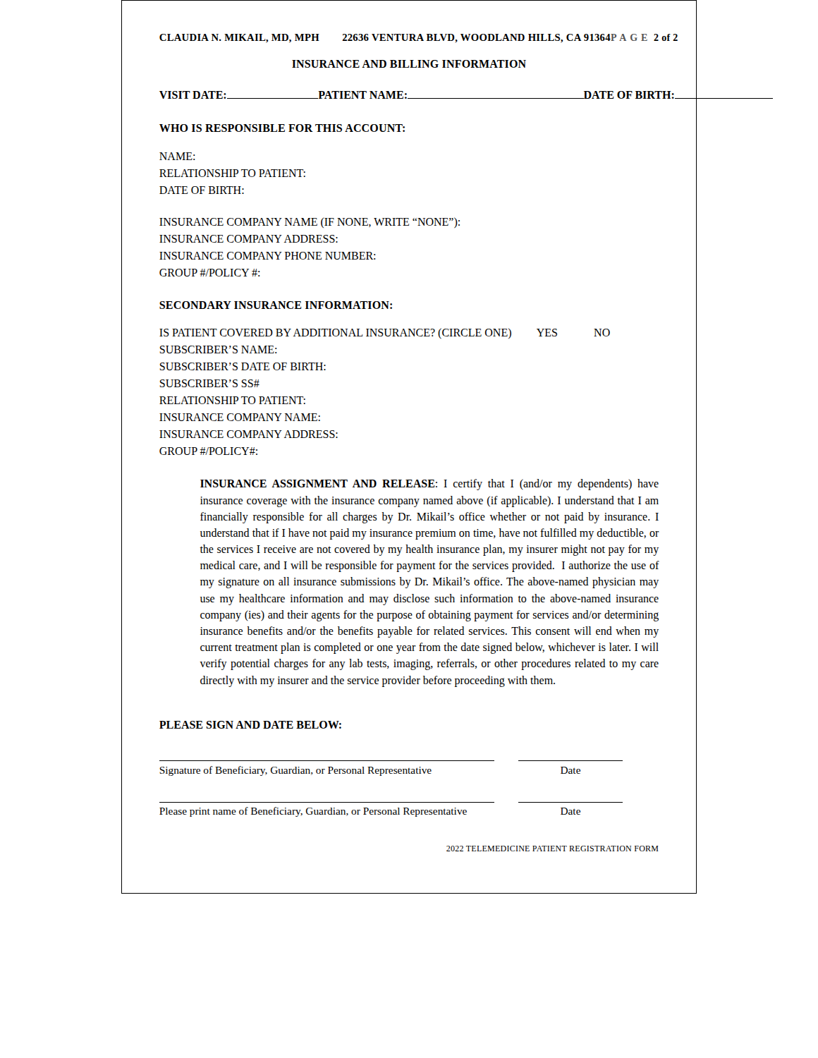CLAUDIA N. MIKAIL, MD, MPH 22636 VENTURA BLVD, WOODLAND HILLS, CA 91364 PAGE 2 of 2
INSURANCE AND BILLING INFORMATION
VISIT DATE: PATIENT NAME: DATE OF BIRTH:
WHO IS RESPONSIBLE FOR THIS ACCOUNT:
NAME:
RELATIONSHIP TO PATIENT:
DATE OF BIRTH:
INSURANCE COMPANY NAME (IF NONE, WRITE “NONE”):
INSURANCE COMPANY ADDRESS:
INSURANCE COMPANY PHONE NUMBER:
GROUP #/POLICY #:
SECONDARY INSURANCE INFORMATION:
IS PATIENT COVERED BY ADDITIONAL INSURANCE? (CIRCLE ONE)YESNO
SUBSCRIBER’S NAME:
SUBSCRIBER’S DATE OF BIRTH:
SUBSCRIBER’S SS#
RELATIONSHIP TO PATIENT:
INSURANCE COMPANY NAME:
INSURANCE COMPANY ADDRESS:
GROUP #/POLICY#:
INSURANCE ASSIGNMENT AND RELEASE: I certify that I (and/or my dependents) have insurance coverage with the insurance company named above (if applicable). I understand that I am financially responsible for all charges by Dr. Mikail’s office whether or not paid by insurance. I understand that if I have not paid my insurance premium on time, have not fulfilled my deductible, or the services I receive are not covered by my health insurance plan, my insurer might not pay for my medical care, and I will be responsible for payment for the services provided. I authorize the use of my signature on all insurance submissions by Dr. Mikail’s office. The above-named physician may use my healthcare information and may disclose such information to the above-named insurance company (ies) and their agents for the purpose of obtaining payment for services and/or determining insurance benefits and/or the benefits payable for related services. This consent will end when my current treatment plan is completed or one year from the date signed below, whichever is later. I will verify potential charges for any lab tests, imaging, referrals, or other procedures related to my care directly with my insurer and the service provider before proceeding with them.
PLEASE SIGN AND DATE BELOW:
Signature of Beneficiary, Guardian, or Personal Representative
Date
Please print name of Beneficiary, Guardian, or Personal Representative
Date
2022 TELEMEDICINE PATIENT REGISTRATION FORM